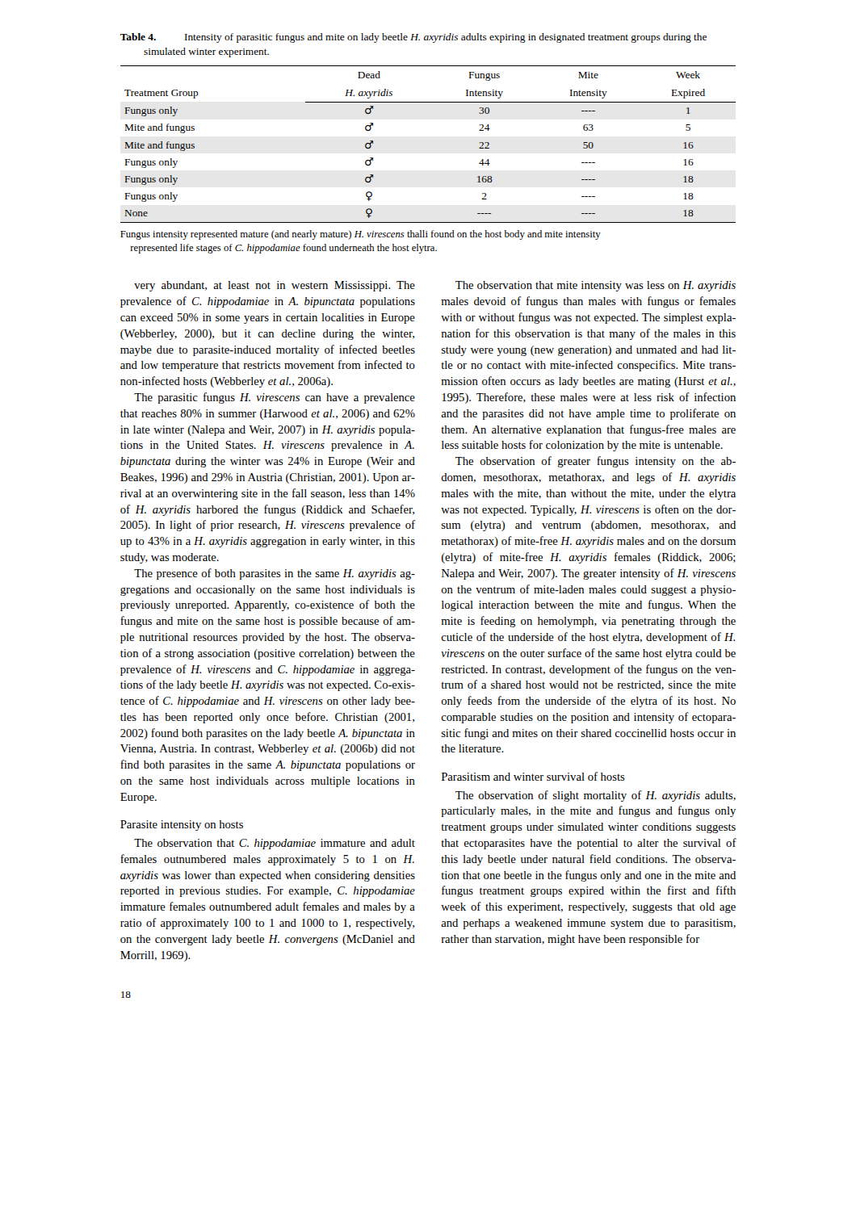Table 4. Intensity of parasitic fungus and mite on lady beetle H. axyridis adults expiring in designated treatment groups during the simulated winter experiment.
| Treatment Group | Dead | Fungus | Mite | Week |
| --- | --- | --- | --- | --- |
| H. axyridis | Intensity | Intensity | Expired |
| Fungus only | ♂ | 30 | ---- | 1 |
| Mite and fungus | ♂ | 24 | 63 | 5 |
| Mite and fungus | ♂ | 22 | 50 | 16 |
| Fungus only | ♂ | 44 | ---- | 16 |
| Fungus only | ♂ | 168 | ---- | 18 |
| Fungus only | ♀ | 2 | ---- | 18 |
| None | ♀ | ---- | ---- | 18 |
Fungus intensity represented mature (and nearly mature) H. virescens thalli found on the host body and mite intensity represented life stages of C. hippodamiae found underneath the host elytra.
very abundant, at least not in western Mississippi. The prevalence of C. hippodamiae in A. bipunctata populations can exceed 50% in some years in certain localities in Europe (Webberley, 2000), but it can decline during the winter, maybe due to parasite-induced mortality of infected beetles and low temperature that restricts movement from infected to non-infected hosts (Webberley et al., 2006a).
The parasitic fungus H. virescens can have a prevalence that reaches 80% in summer (Harwood et al., 2006) and 62% in late winter (Nalepa and Weir, 2007) in H. axyridis populations in the United States. H. virescens prevalence in A. bipunctata during the winter was 24% in Europe (Weir and Beakes, 1996) and 29% in Austria (Christian, 2001). Upon arrival at an overwintering site in the fall season, less than 14% of H. axyridis harbored the fungus (Riddick and Schaefer, 2005). In light of prior research, H. virescens prevalence of up to 43% in a H. axyridis aggregation in early winter, in this study, was moderate.
The presence of both parasites in the same H. axyridis aggregations and occasionally on the same host individuals is previously unreported. Apparently, co-existence of both the fungus and mite on the same host is possible because of ample nutritional resources provided by the host. The observation of a strong association (positive correlation) between the prevalence of H. virescens and C. hippodamiae in aggregations of the lady beetle H. axyridis was not expected. Co-existence of C. hippodamiae and H. virescens on other lady beetles has been reported only once before. Christian (2001, 2002) found both parasites on the lady beetle A. bipunctata in Vienna, Austria. In contrast, Webberley et al. (2006b) did not find both parasites in the same A. bipunctata populations or on the same host individuals across multiple locations in Europe.
Parasite intensity on hosts
The observation that C. hippodamiae immature and adult females outnumbered males approximately 5 to 1 on H. axyridis was lower than expected when considering densities reported in previous studies. For example, C. hippodamiae immature females outnumbered adult females and males by a ratio of approximately 100 to 1 and 1000 to 1, respectively, on the convergent lady beetle H. convergens (McDaniel and Morrill, 1969).
The observation that mite intensity was less on H. axyridis males devoid of fungus than males with fungus or females with or without fungus was not expected. The simplest explanation for this observation is that many of the males in this study were young (new generation) and unmated and had little or no contact with mite-infected conspecifics. Mite transmission often occurs as lady beetles are mating (Hurst et al., 1995). Therefore, these males were at less risk of infection and the parasites did not have ample time to proliferate on them. An alternative explanation that fungus-free males are less suitable hosts for colonization by the mite is untenable.
The observation of greater fungus intensity on the abdomen, mesothorax, metathorax, and legs of H. axyridis males with the mite, than without the mite, under the elytra was not expected. Typically, H. virescens is often on the dorsum (elytra) and ventrum (abdomen, mesothorax, and metathorax) of mite-free H. axyridis males and on the dorsum (elytra) of mite-free H. axyridis females (Riddick, 2006; Nalepa and Weir, 2007). The greater intensity of H. virescens on the ventrum of mite-laden males could suggest a physiological interaction between the mite and fungus. When the mite is feeding on hemolymph, via penetrating through the cuticle of the underside of the host elytra, development of H. virescens on the outer surface of the same host elytra could be restricted. In contrast, development of the fungus on the ventrum of a shared host would not be restricted, since the mite only feeds from the underside of the elytra of its host. No comparable studies on the position and intensity of ectoparasitic fungi and mites on their shared coccinellid hosts occur in the literature.
Parasitism and winter survival of hosts
The observation of slight mortality of H. axyridis adults, particularly males, in the mite and fungus and fungus only treatment groups under simulated winter conditions suggests that ectoparasites have the potential to alter the survival of this lady beetle under natural field conditions. The observation that one beetle in the fungus only and one in the mite and fungus treatment groups expired within the first and fifth week of this experiment, respectively, suggests that old age and perhaps a weakened immune system due to parasitism, rather than starvation, might have been responsible for
18